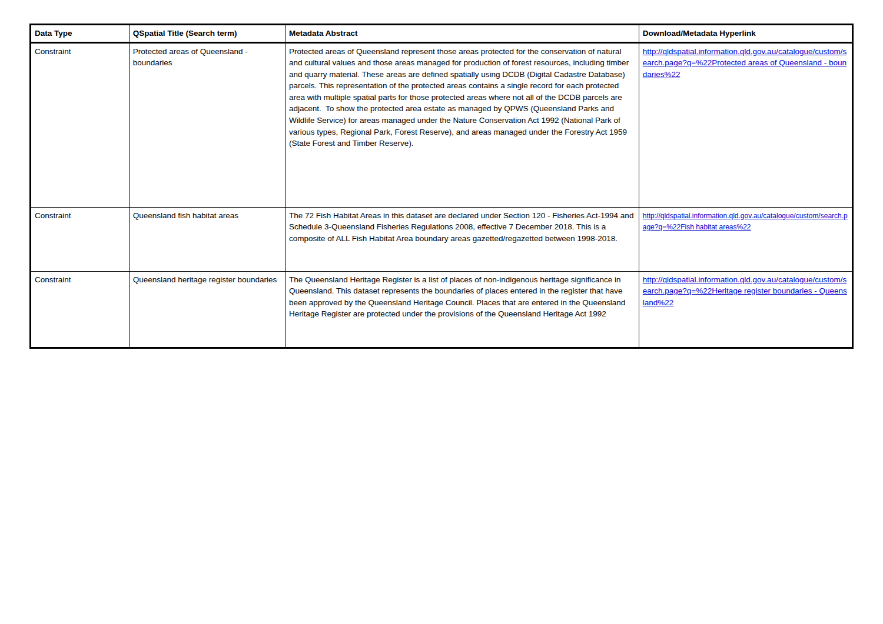| Data Type | QSpatial Title (Search term) | Metadata Abstract | Download/Metadata Hyperlink |
| --- | --- | --- | --- |
| Constraint | Protected areas of Queensland - boundaries | Protected areas of Queensland represent those areas protected for the conservation of natural and cultural values and those areas managed for production of forest resources, including timber and quarry material. These areas are defined spatially using DCDB (Digital Cadastre Database) parcels. This representation of the protected areas contains a single record for each protected area with multiple spatial parts for those protected areas where not all of the DCDB parcels are adjacent. To show the protected area estate as managed by QPWS (Queensland Parks and Wildlife Service) for areas managed under the Nature Conservation Act 1992 (National Park of various types, Regional Park, Forest Reserve), and areas managed under the Forestry Act 1959 (State Forest and Timber Reserve). | http://qldspatial.information.qld.gov.au/catalogue/custom/search.page?q=%22Protected areas of Queensland - boundaries%22 |
| Constraint | Queensland fish habitat areas | The 72 Fish Habitat Areas in this dataset are declared under Section 120 - Fisheries Act-1994 and Schedule 3-Queensland Fisheries Regulations 2008, effective 7 December 2018. This is a composite of ALL Fish Habitat Area boundary areas gazetted/regazetted between 1998-2018. | http://qldspatial.information.qld.gov.au/catalogue/custom/search.page?q=%22Fish habitat areas%22 |
| Constraint | Queensland heritage register boundaries | The Queensland Heritage Register is a list of places of non-indigenous heritage significance in Queensland. This dataset represents the boundaries of places entered in the register that have been approved by the Queensland Heritage Council. Places that are entered in the Queensland Heritage Register are protected under the provisions of the Queensland Heritage Act 1992 | http://qldspatial.information.qld.gov.au/catalogue/custom/search.page?q=%22Heritage register boundaries - Queensland%22 |